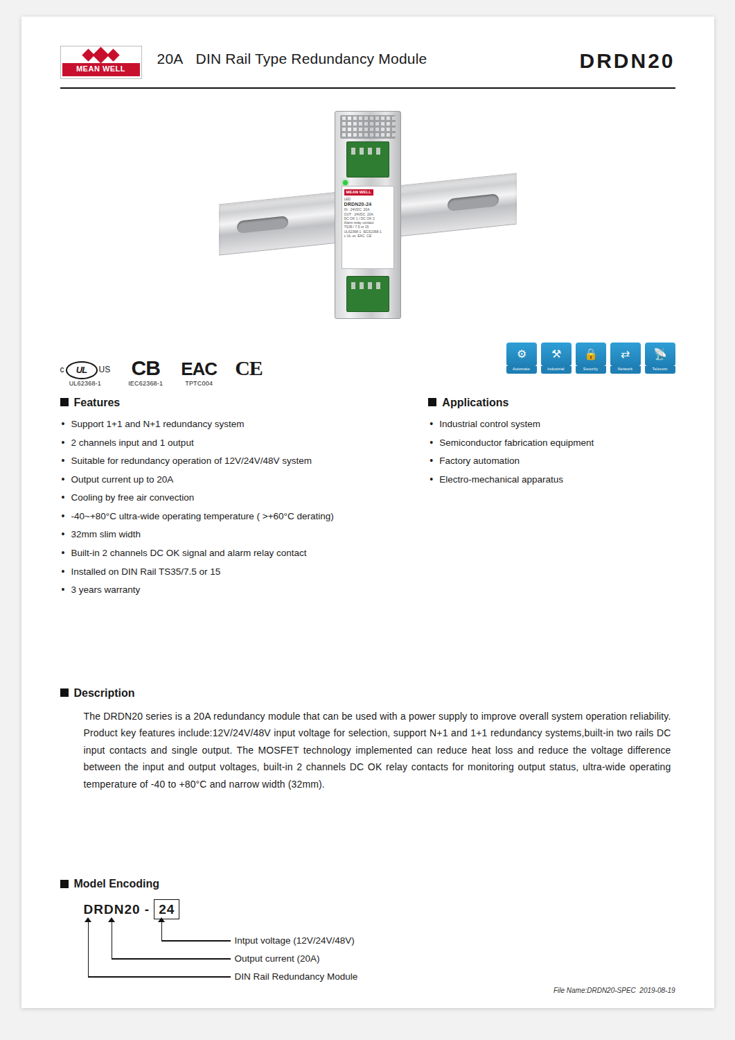MEAN WELL
20A DIN Rail Type Redundancy Module
DRDN20
MEAN WELL
LED
DRDN20-24
IN : 24VDC 20A
OUT : 24VDC 20A
DC OK 1 / DC OK 2
Alarm relay contact
TS35 / 7.5 or 15
UL62368-1 IEC62368-1
c UL us EAC CE
c US
UL62368-1
CB
IEC62368-1
EAC
TPTC004
CE
⚙
Automate
⚒
Industrial
🔒
Security
⇄
Network
📡
Telecom
Features
Support 1+1 and N+1 redundancy system
2 channels input and 1 output
Suitable for redundancy operation of 12V/24V/48V system
Output current up to 20A
Cooling by free air convection
-40~+80°C ultra-wide operating temperature ( >+60°C derating)
32mm slim width
Built-in 2 channels DC OK signal and alarm relay contact
Installed on DIN Rail TS35/7.5 or 15
3 years warranty
Applications
Industrial control system
Semiconductor fabrication equipment
Factory automation
Electro-mechanical apparatus
Description
The DRDN20 series is a 20A redundancy module that can be used with a power supply to improve overall system operation reliability. Product key features include:12V/24V/48V input voltage for selection, support N+1 and 1+1 redundancy systems,built-in two rails DC input contacts and single output. The MOSFET technology implemented can reduce heat loss and reduce the voltage difference between the input and output voltages, built-in 2 channels DC OK relay contacts for monitoring output status, ultra-wide operating temperature of -40 to +80°C and narrow width (32mm).
Model Encoding
DRDN20 - 24
Intput voltage (12V/24V/48V)
Output current (20A)
DIN Rail Redundancy Module
File Name:DRDN20-SPEC 2019-08-19